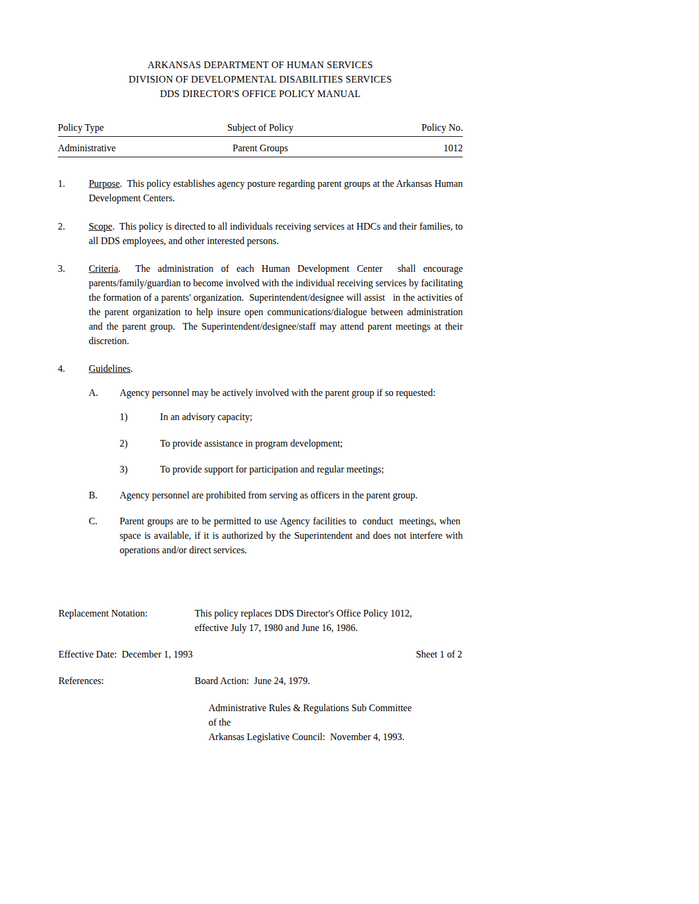ARKANSAS DEPARTMENT OF HUMAN SERVICES
DIVISION OF DEVELOPMENTAL DISABILITIES SERVICES
DDS DIRECTOR'S OFFICE POLICY MANUAL
| Policy Type | Subject of Policy | Policy No. |
| Administrative | Parent Groups | 1012 |
1. Purpose. This policy establishes agency posture regarding parent groups at the Arkansas Human Development Centers.
2. Scope. This policy is directed to all individuals receiving services at HDCs and their families, to all DDS employees, and other interested persons.
3. Criteria. The administration of each Human Development Center shall encourage parents/family/guardian to become involved with the individual receiving services by facilitating the formation of a parents' organization. Superintendent/designee will assist in the activities of the parent organization to help insure open communications/dialogue between administration and the parent group. The Superintendent/designee/staff may attend parent meetings at their discretion.
4. Guidelines.
A. Agency personnel may be actively involved with the parent group if so requested:
1) In an advisory capacity;
2) To provide assistance in program development;
3) To provide support for participation and regular meetings;
B. Agency personnel are prohibited from serving as officers in the parent group.
C. Parent groups are to be permitted to use Agency facilities to conduct meetings, when space is available, if it is authorized by the Superintendent and does not interfere with operations and/or direct services.
| Replacement Notation: | This policy replaces DDS Director's Office Policy 1012, effective July 17, 1980 and June 16, 1986. | |
| Effective Date: December 1, 1993 | | Sheet 1 of 2 |
| References: | Board Action: June 24, 1979. | |
| | Administrative Rules & Regulations Sub Committee of the Arkansas Legislative Council: November 4, 1993. | |